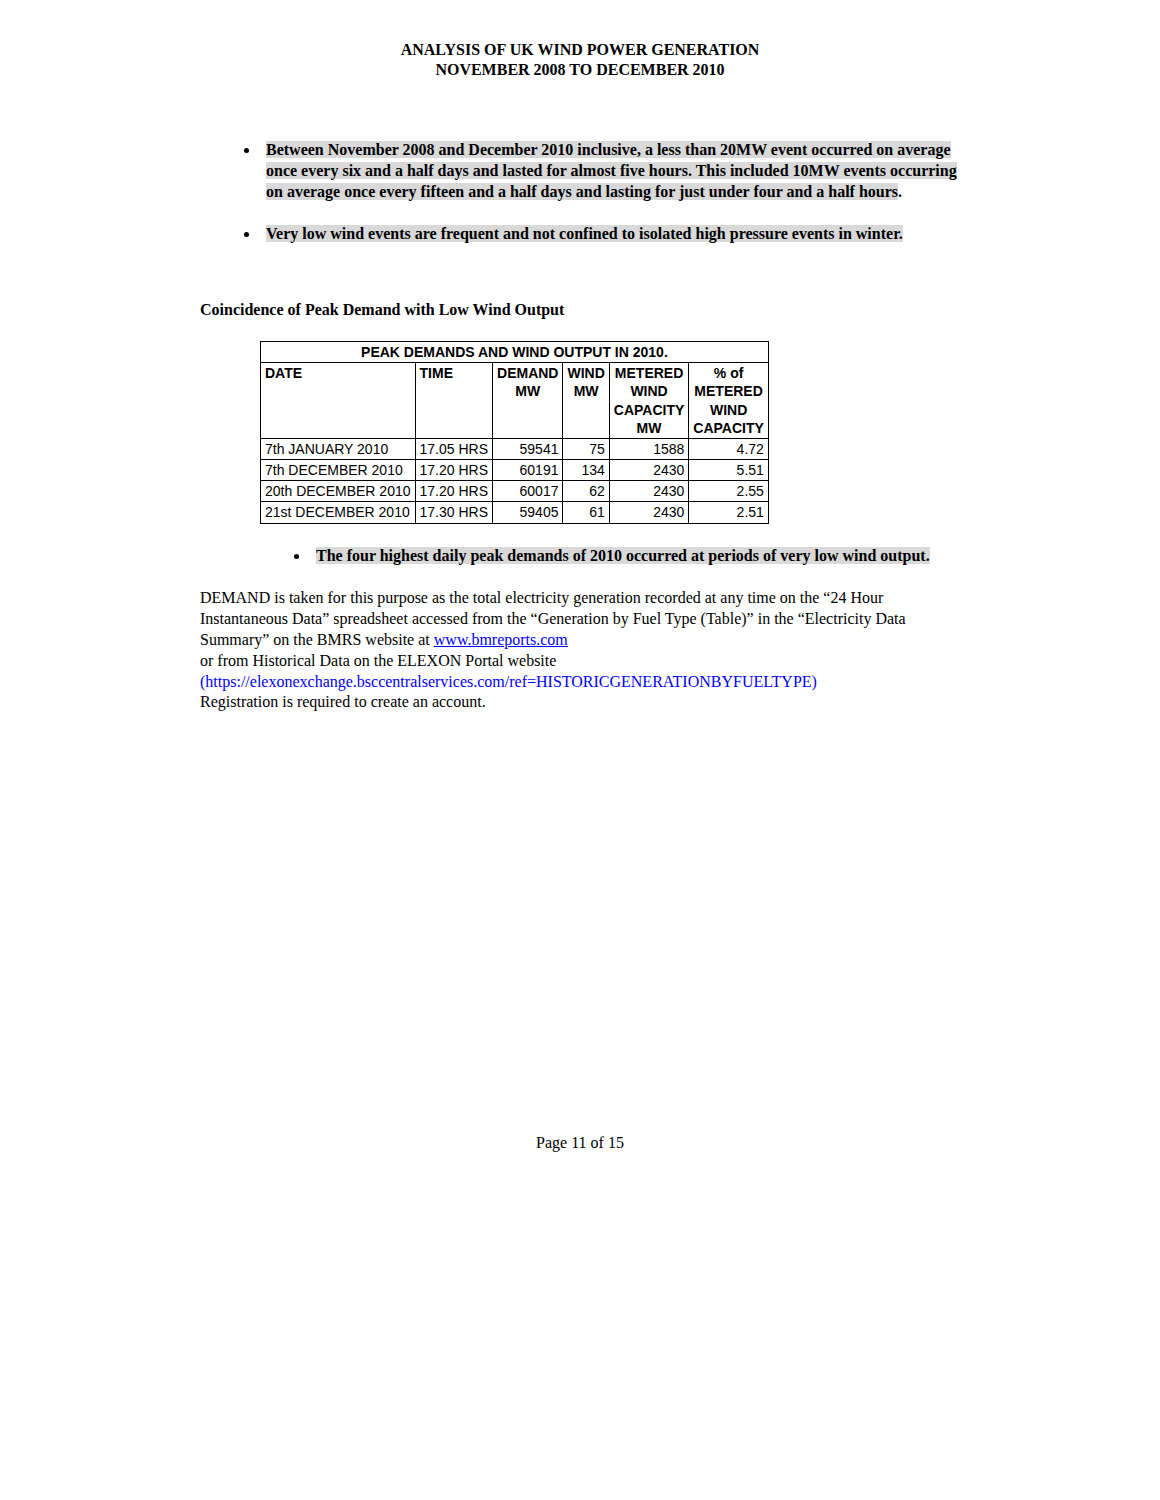Analysis of UK Wind Power Generation
November 2008 to December 2010
Between November 2008 and December 2010 inclusive, a less than 20MW event occurred on average once every six and a half days and lasted for almost five hours. This included 10MW events occurring on average once every fifteen and a half days and lasting for just under four and a half hours.
Very low wind events are frequent and not confined to isolated high pressure events in winter.
Coincidence of Peak Demand with Low Wind Output
PEAK DEMANDS AND WIND OUTPUT IN 2010.
| DATE | TIME | DEMAND MW | WIND MW | METERED WIND CAPACITY MW | % of METERED WIND CAPACITY |
| --- | --- | --- | --- | --- | --- |
| 7th JANUARY 2010 | 17.05 HRS | 59541 | 75 | 1588 | 4.72 |
| 7th DECEMBER 2010 | 17.20 HRS | 60191 | 134 | 2430 | 5.51 |
| 20th DECEMBER 2010 | 17.20 HRS | 60017 | 62 | 2430 | 2.55 |
| 21st DECEMBER 2010 | 17.30 HRS | 59405 | 61 | 2430 | 2.51 |
The four highest daily peak demands of 2010 occurred at periods of very low wind output.
DEMAND is taken for this purpose as the total electricity generation recorded at any time on the “24 Hour Instantaneous Data” spreadsheet accessed from the “Generation by Fuel Type (Table)” in the “Electricity Data Summary” on the BMRS website at www.bmreports.com
or from Historical Data on the ELEXON Portal website
(https://elexonexchange.bsccentralservices.com/ref=HISTORICGENERATIONBYFUELTYPE)
Registration is required to create an account.
Page 11 of 15